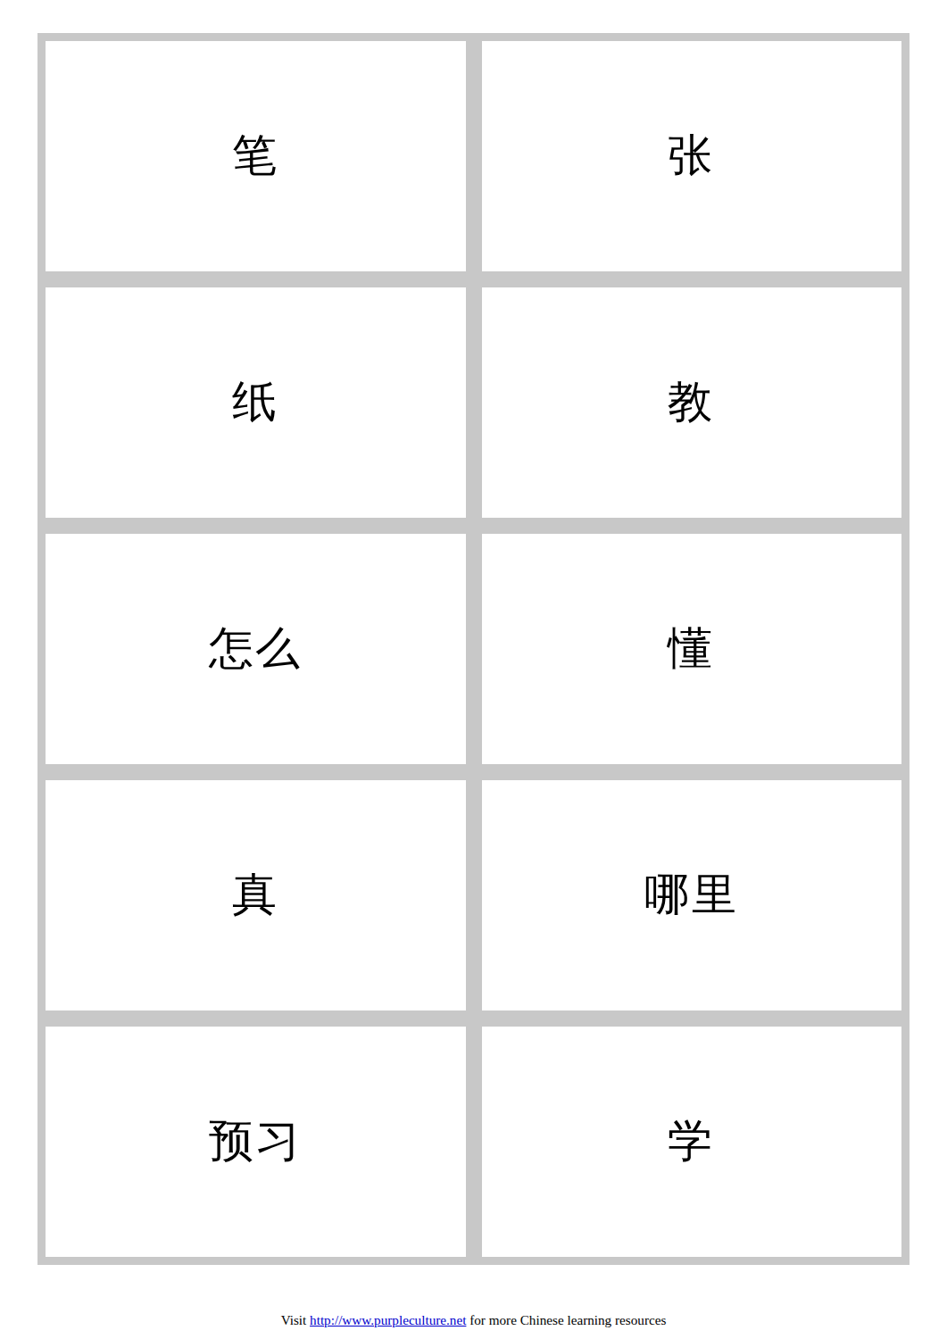| 笔 | 张 |
| 纸 | 教 |
| 怎么 | 懂 |
| 真 | 哪里 |
| 预习 | 学 |
Visit http://www.purpleculture.net for more Chinese learning resources